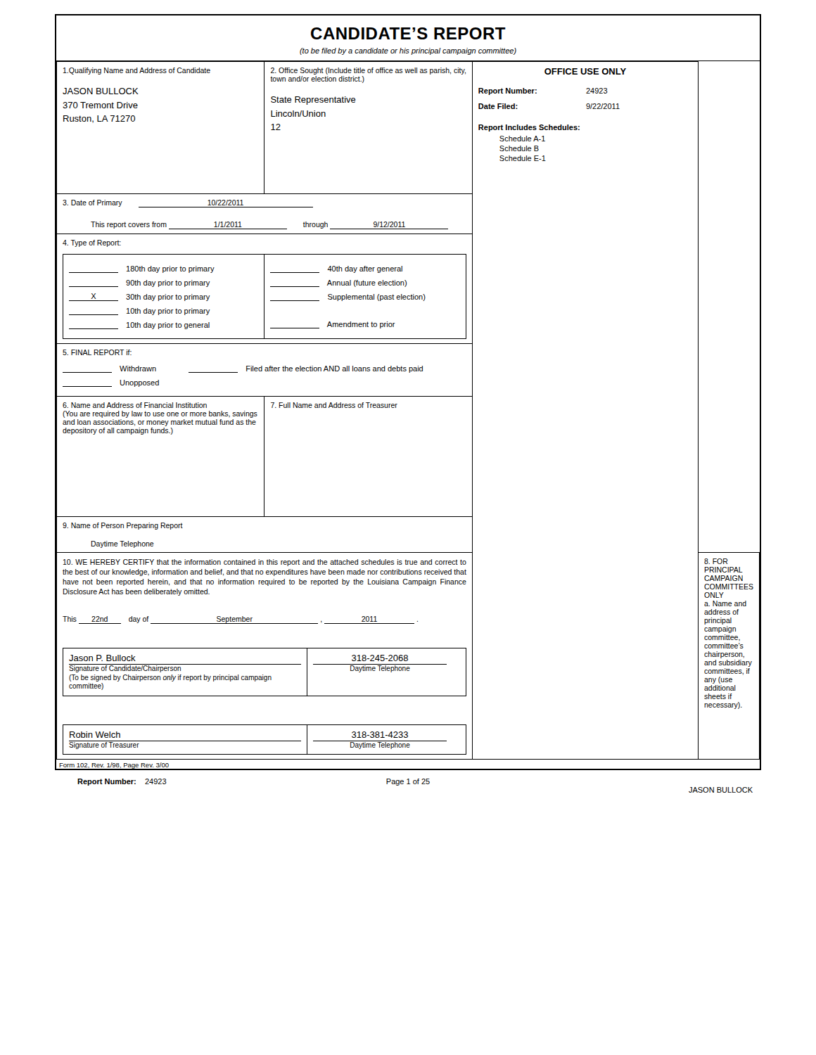CANDIDATE’S REPORT
(to be filed by a candidate or his principal campaign committee)
| 1.Qualifying Name and Address of Candidate JASON BULLOCK 370 Tremont Drive Ruston, LA 71270 | 2. Office Sought (Include title of office as well as parish, city, town and/or election district.) State Representative Lincoln/Union 12 | OFFICE USE ONLY Report Number: 24923 Date Filed: 9/22/2011 Report Includes Schedules: Schedule A-1 Schedule B Schedule E-1 |
| 3. Date of Primary 10/22/2011 This report covers from 1/1/2011 through 9/12/2011 |
| 4. Type of Report: / 180th day prior to primary 90th day prior to primary X 30th day prior to primary 10th day prior to primary 10th day prior to general / 40th day after general Annual (future election) Supplemental (past election) Amendment to prior / |
| 5. FINAL REPORT if: Withdrawn Filed after the election AND all loans and debts paid Unopposed |
| 6. Name and Address of Financial Institution (You are required by law to use one or more banks, savings and loan associations, or money market mutual fund as the depository of all campaign funds.) | 7. Full Name and Address of Treasurer |
| 9. Name of Person Preparing Report Daytime Telephone |
| 10. WE HEREBY CERTIFY that the information contained in this report and the attached schedules is true and correct to the best of our knowledge, information and belief, and that no expenditures have been made nor contributions received that have not been reported herein, and that no information required to be reported by the Louisiana Campaign Finance Disclosure Act has been deliberately omitted. This 22nd day of September , 2011 . / Jason P. Bullock Signature of Candidate/Chairperson (To be signed by Chairperson only if report by principal campaign committee) / 318-245-2068 Daytime Telephone / / Robin Welch Signature of Treasurer / 318-381-4233 Daytime Telephone / | 8. FOR PRINCIPAL CAMPAIGN COMMITTEES ONLY a. Name and address of principal campaign committee, committee’s chairperson, and subsidiary committees, if any (use additional sheets if necessary). |
Form 102, Rev. 1/98, Page Rev. 3/00
Report Number: 24923
Page 1 of 25
JASON BULLOCK